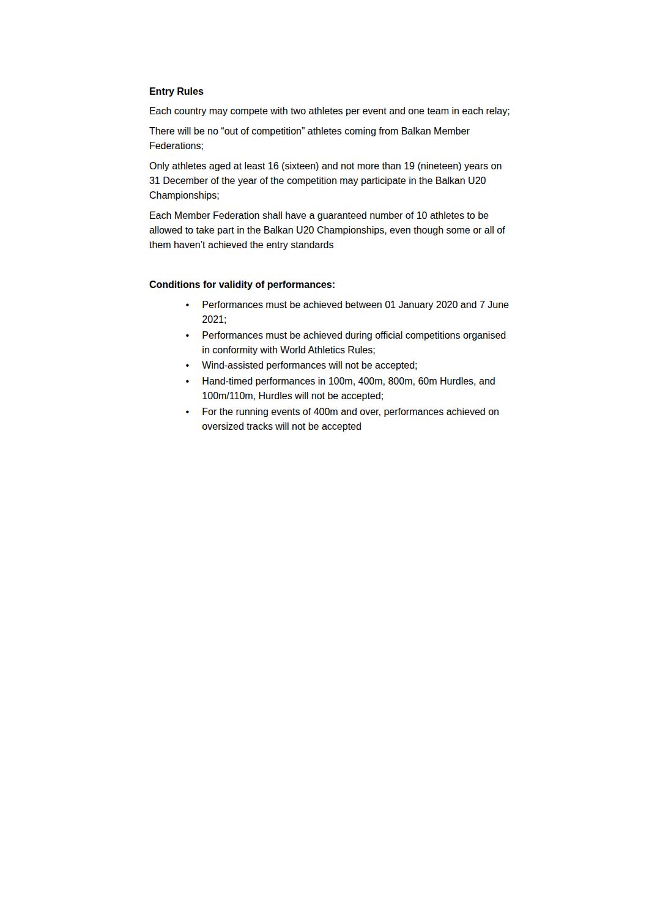Entry Rules
Each country may compete with two athletes per event and one team in each relay;
There will be no “out of competition” athletes coming from Balkan Member Federations;
Only athletes aged at least 16 (sixteen) and not more than 19 (nineteen) years on 31 December of the year of the competition may participate in the Balkan U20 Championships;
Each Member Federation shall have a guaranteed number of 10 athletes to be allowed to take part in the Balkan U20 Championships, even though some or all of them haven’t achieved the entry standards
Conditions for validity of performances:
Performances must be achieved between 01 January 2020 and 7 June 2021;
Performances must be achieved during official competitions organised in conformity with World Athletics Rules;
Wind-assisted performances will not be accepted;
Hand-timed performances in 100m, 400m, 800m, 60m Hurdles, and 100m/110m, Hurdles will not be accepted;
For the running events of 400m and over, performances achieved on oversized tracks will not be accepted